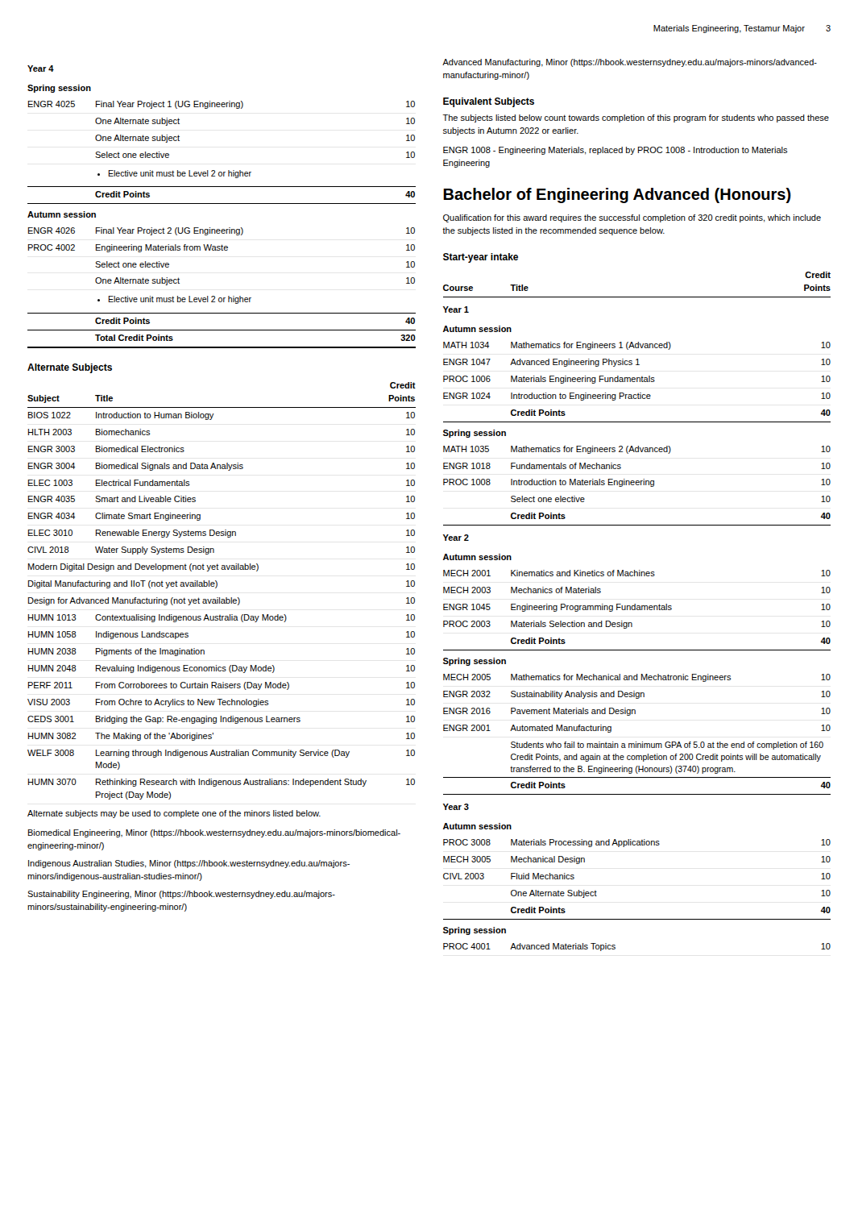Materials Engineering, Testamur Major3
| Year 4 |
| Spring session |
| ENGR 4025 | Final Year Project 1 (UG Engineering) | 10 |
| | One Alternate subject | 10 |
| | One Alternate subject | 10 |
| | Select one elective | 10 |
| | Elective unit must be Level 2 or higher |
| | Credit Points | 40 |
| Autumn session |
| ENGR 4026 | Final Year Project 2 (UG Engineering) | 10 |
| PROC 4002 | Engineering Materials from Waste | 10 |
| | Select one elective | 10 |
| | One Alternate subject | 10 |
| | Elective unit must be Level 2 or higher |
| | Credit Points | 40 |
| | Total Credit Points | 320 |
Alternate Subjects
| Subject | Title | Credit Points |
| --- | --- | --- |
| BIOS 1022 | Introduction to Human Biology | 10 |
| HLTH 2003 | Biomechanics | 10 |
| ENGR 3003 | Biomedical Electronics | 10 |
| ENGR 3004 | Biomedical Signals and Data Analysis | 10 |
| ELEC 1003 | Electrical Fundamentals | 10 |
| ENGR 4035 | Smart and Liveable Cities | 10 |
| ENGR 4034 | Climate Smart Engineering | 10 |
| ELEC 3010 | Renewable Energy Systems Design | 10 |
| CIVL 2018 | Water Supply Systems Design | 10 |
| Modern Digital Design and Development (not yet available) | 10 |
| Digital Manufacturing and IIoT (not yet available) | 10 |
| Design for Advanced Manufacturing (not yet available) | 10 |
| HUMN 1013 | Contextualising Indigenous Australia (Day Mode) | 10 |
| HUMN 1058 | Indigenous Landscapes | 10 |
| HUMN 2038 | Pigments of the Imagination | 10 |
| HUMN 2048 | Revaluing Indigenous Economics (Day Mode) | 10 |
| PERF 2011 | From Corroborees to Curtain Raisers (Day Mode) | 10 |
| VISU 2003 | From Ochre to Acrylics to New Technologies | 10 |
| CEDS 3001 | Bridging the Gap: Re-engaging Indigenous Learners | 10 |
| HUMN 3082 | The Making of the 'Aborigines' | 10 |
| WELF 3008 | Learning through Indigenous Australian Community Service (Day Mode) | 10 |
| HUMN 3070 | Rethinking Research with Indigenous Australians: Independent Study Project (Day Mode) | 10 |
Alternate subjects may be used to complete one of the minors listed below.
Biomedical Engineering, Minor (https://hbook.westernsydney.edu.au/majors-minors/biomedical-engineering-minor/)
Indigenous Australian Studies, Minor (https://hbook.westernsydney.edu.au/majors-minors/indigenous-australian-studies-minor/)
Sustainability Engineering, Minor (https://hbook.westernsydney.edu.au/majors-minors/sustainability-engineering-minor/)
Advanced Manufacturing, Minor (https://hbook.westernsydney.edu.au/majors-minors/advanced-manufacturing-minor/)
Equivalent Subjects
The subjects listed below count towards completion of this program for students who passed these subjects in Autumn 2022 or earlier.
ENGR 1008 - Engineering Materials, replaced by PROC 1008 - Introduction to Materials Engineering
Bachelor of Engineering Advanced (Honours)
Qualification for this award requires the successful completion of 320 credit points, which include the subjects listed in the recommended sequence below.
Start-year intake
| Course | Title | Credit Points |
| --- | --- | --- |
| Year 1 |
| Autumn session |
| MATH 1034 | Mathematics for Engineers 1 (Advanced) | 10 |
| ENGR 1047 | Advanced Engineering Physics 1 | 10 |
| PROC 1006 | Materials Engineering Fundamentals | 10 |
| ENGR 1024 | Introduction to Engineering Practice | 10 |
| | Credit Points | 40 |
| Spring session |
| MATH 1035 | Mathematics for Engineers 2 (Advanced) | 10 |
| ENGR 1018 | Fundamentals of Mechanics | 10 |
| PROC 1008 | Introduction to Materials Engineering | 10 |
| | Select one elective | 10 |
| | Credit Points | 40 |
| Year 2 |
| Autumn session |
| MECH 2001 | Kinematics and Kinetics of Machines | 10 |
| MECH 2003 | Mechanics of Materials | 10 |
| ENGR 1045 | Engineering Programming Fundamentals | 10 |
| PROC 2003 | Materials Selection and Design | 10 |
| | Credit Points | 40 |
| Spring session |
| MECH 2005 | Mathematics for Mechanical and Mechatronic Engineers | 10 |
| ENGR 2032 | Sustainability Analysis and Design | 10 |
| ENGR 2016 | Pavement Materials and Design | 10 |
| ENGR 2001 | Automated Manufacturing | 10 |
| | Students who fail to maintain a minimum GPA of 5.0 at the end of completion of 160 Credit Points, and again at the completion of 200 Credit points will be automatically transferred to the B. Engineering (Honours) (3740) program. |
| | Credit Points | 40 |
| Year 3 |
| Autumn session |
| PROC 3008 | Materials Processing and Applications | 10 |
| MECH 3005 | Mechanical Design | 10 |
| CIVL 2003 | Fluid Mechanics | 10 |
| | One Alternate Subject | 10 |
| | Credit Points | 40 |
| Spring session |
| PROC 4001 | Advanced Materials Topics | 10 |